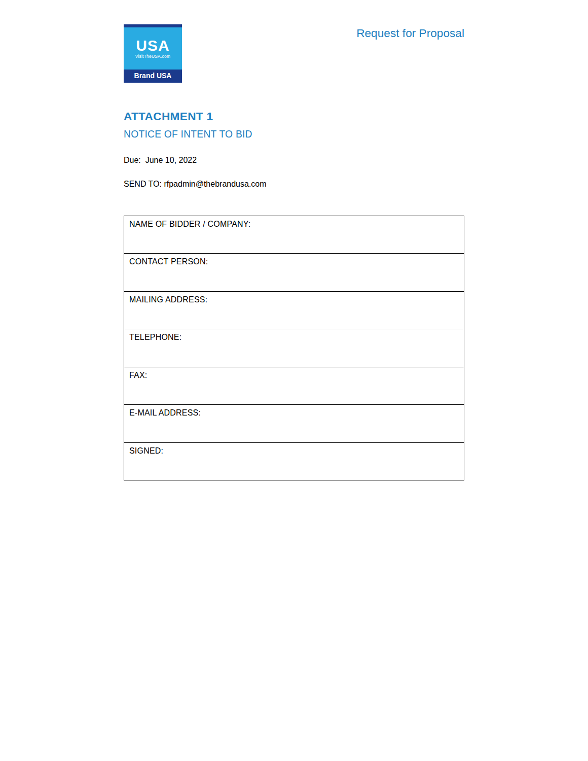USA
VisitTheUSA.com
Brand USA
Request for Proposal
ATTACHMENT 1
NOTICE OF INTENT TO BID
Due: June 10, 2022
SEND TO: rfpadmin@thebrandusa.com
| NAME OF BIDDER / COMPANY: |
| CONTACT PERSON: |
| MAILING ADDRESS: |
| TELEPHONE: |
| FAX: |
| E-MAIL ADDRESS: |
| SIGNED: |